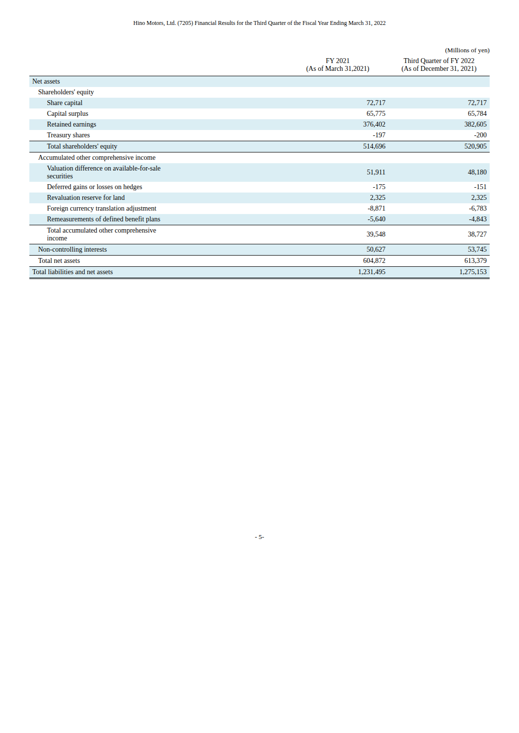Hino Motors, Ltd. (7205) Financial Results for the Third Quarter of the Fiscal Year Ending March 31, 2022
(Millions of yen)
| | FY 2021 (As of March 31,2021) | Third Quarter of FY 2022 (As of December 31, 2021) |
| --- | --- | --- |
| Net assets | | |
| Shareholders' equity | | |
| Share capital | 72,717 | 72,717 |
| Capital surplus | 65,775 | 65,784 |
| Retained earnings | 376,402 | 382,605 |
| Treasury shares | -197 | -200 |
| Total shareholders' equity | 514,696 | 520,905 |
| Accumulated other comprehensive income | | |
| Valuation difference on available-for-sale securities | 51,911 | 48,180 |
| Deferred gains or losses on hedges | -175 | -151 |
| Revaluation reserve for land | 2,325 | 2,325 |
| Foreign currency translation adjustment | -8,871 | -6,783 |
| Remeasurements of defined benefit plans | -5,640 | -4,843 |
| Total accumulated other comprehensive income | 39,548 | 38,727 |
| Non-controlling interests | 50,627 | 53,745 |
| Total net assets | 604,872 | 613,379 |
| Total liabilities and net assets | 1,231,495 | 1,275,153 |
- 5-